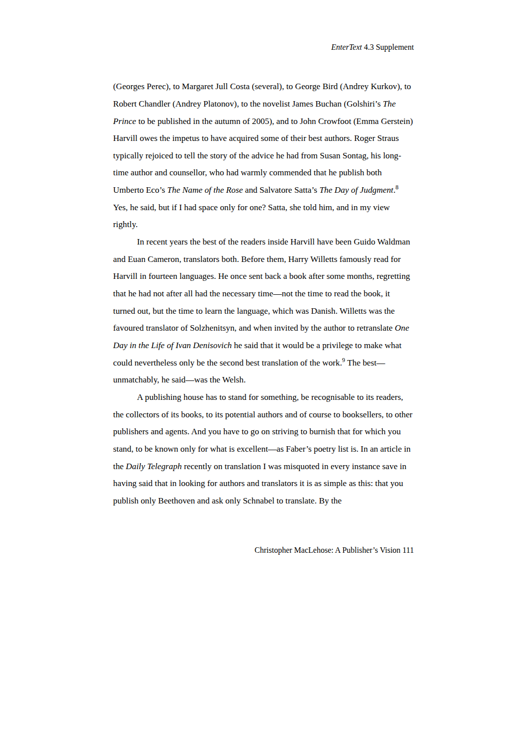EnterText 4.3 Supplement
(Georges Perec), to Margaret Jull Costa (several), to George Bird (Andrey Kurkov), to Robert Chandler (Andrey Platonov), to the novelist James Buchan (Golshiri’s The Prince to be published in the autumn of 2005), and to John Crowfoot (Emma Gerstein) Harvill owes the impetus to have acquired some of their best authors. Roger Straus typically rejoiced to tell the story of the advice he had from Susan Sontag, his long-time author and counsellor, who had warmly commended that he publish both Umberto Eco’s The Name of the Rose and Salvatore Satta’s The Day of Judgment.8 Yes, he said, but if I had space only for one? Satta, she told him, and in my view rightly.
In recent years the best of the readers inside Harvill have been Guido Waldman and Euan Cameron, translators both. Before them, Harry Willetts famously read for Harvill in fourteen languages. He once sent back a book after some months, regretting that he had not after all had the necessary time—not the time to read the book, it turned out, but the time to learn the language, which was Danish. Willetts was the favoured translator of Solzhenitsyn, and when invited by the author to retranslate One Day in the Life of Ivan Denisovich he said that it would be a privilege to make what could nevertheless only be the second best translation of the work.9 The best—unmatchably, he said—was the Welsh.
A publishing house has to stand for something, be recognisable to its readers, the collectors of its books, to its potential authors and of course to booksellers, to other publishers and agents. And you have to go on striving to burnish that for which you stand, to be known only for what is excellent—as Faber’s poetry list is. In an article in the Daily Telegraph recently on translation I was misquoted in every instance save in having said that in looking for authors and translators it is as simple as this: that you publish only Beethoven and ask only Schnabel to translate. By the
Christopher MacLehose: A Publisher’s Vision 111